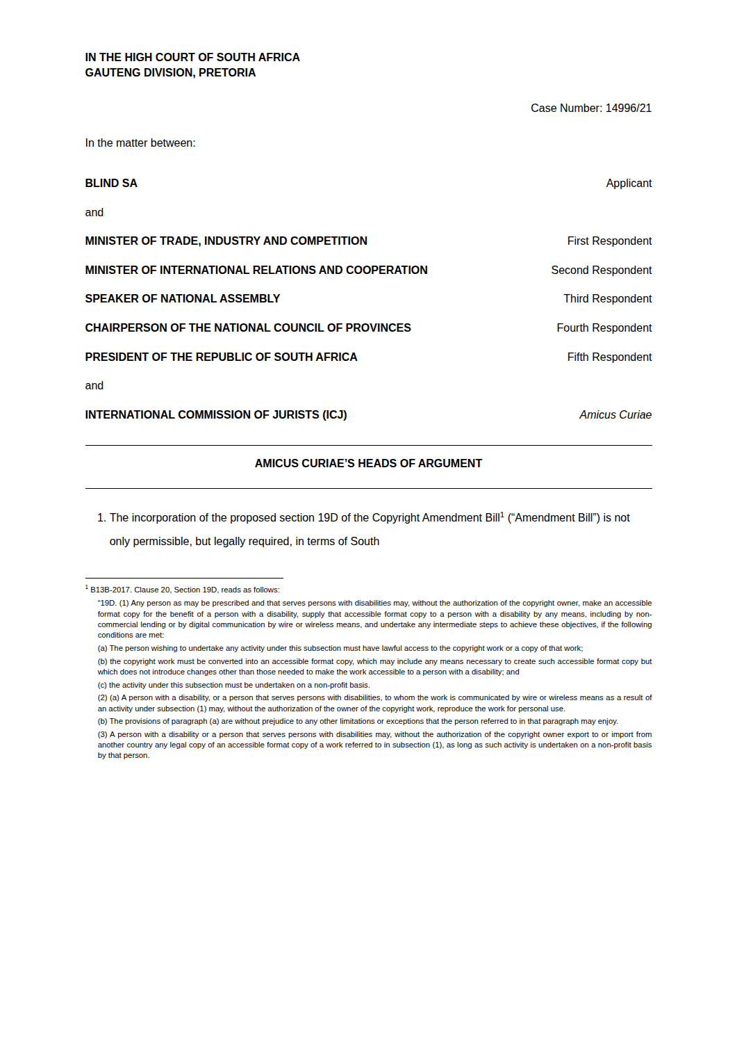IN THE HIGH COURT OF SOUTH AFRICA
GAUTENG DIVISION, PRETORIA
Case Number: 14996/21
In the matter between:
| BLIND SA | Applicant |
| and |
| MINISTER OF TRADE, INDUSTRY AND COMPETITION | First Respondent |
| MINISTER OF INTERNATIONAL RELATIONS AND COOPERATION | Second Respondent |
| SPEAKER OF NATIONAL ASSEMBLY | Third Respondent |
| CHAIRPERSON OF THE NATIONAL COUNCIL OF PROVINCES | Fourth Respondent |
| PRESIDENT OF THE REPUBLIC OF SOUTH AFRICA | Fifth Respondent |
| and |
| INTERNATIONAL COMMISSION OF JURISTS (ICJ) | Amicus Curiae |
AMICUS CURIAE’S HEADS OF ARGUMENT
The incorporation of the proposed section 19D of the Copyright Amendment Bill1 (“Amendment Bill”) is not only permissible, but legally required, in terms of South
1 B13B-2017. Clause 20, Section 19D, reads as follows:
“19D. (1) Any person as may be prescribed and that serves persons with disabilities may, without the authorization of the copyright owner, make an accessible format copy for the benefit of a person with a disability, supply that accessible format copy to a person with a disability by any means, including by non-commercial lending or by digital communication by wire or wireless means, and undertake any intermediate steps to achieve these objectives, if the following conditions are met:
(a) The person wishing to undertake any activity under this subsection must have lawful access to the copyright work or a copy of that work;
(b) the copyright work must be converted into an accessible format copy, which may include any means necessary to create such accessible format copy but which does not introduce changes other than those needed to make the work accessible to a person with a disability; and
(c) the activity under this subsection must be undertaken on a non-profit basis.
(2) (a) A person with a disability, or a person that serves persons with disabilities, to whom the work is communicated by wire or wireless means as a result of an activity under subsection (1) may, without the authorization of the owner of the copyright work, reproduce the work for personal use.
(b) The provisions of paragraph (a) are without prejudice to any other limitations or exceptions that the person referred to in that paragraph may enjoy.
(3) A person with a disability or a person that serves persons with disabilities may, without the authorization of the copyright owner export to or import from another country any legal copy of an accessible format copy of a work referred to in subsection (1), as long as such activity is undertaken on a non-profit basis by that person.